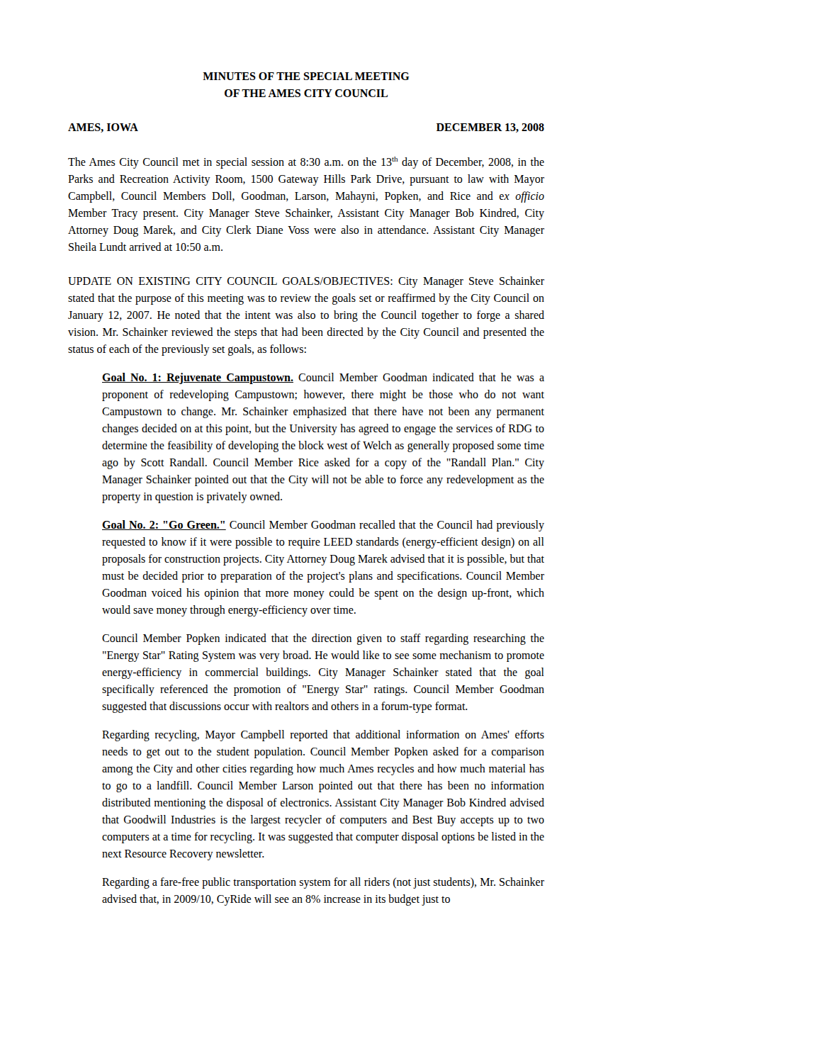MINUTES OF THE SPECIAL MEETING
OF THE AMES CITY COUNCIL
AMES, IOWA DECEMBER 13, 2008
The Ames City Council met in special session at 8:30 a.m. on the 13th day of December, 2008, in the Parks and Recreation Activity Room, 1500 Gateway Hills Park Drive, pursuant to law with Mayor Campbell, Council Members Doll, Goodman, Larson, Mahayni, Popken, and Rice and ex officio Member Tracy present. City Manager Steve Schainker, Assistant City Manager Bob Kindred, City Attorney Doug Marek, and City Clerk Diane Voss were also in attendance. Assistant City Manager Sheila Lundt arrived at 10:50 a.m.
UPDATE ON EXISTING CITY COUNCIL GOALS/OBJECTIVES: City Manager Steve Schainker stated that the purpose of this meeting was to review the goals set or reaffirmed by the City Council on January 12, 2007. He noted that the intent was also to bring the Council together to forge a shared vision. Mr. Schainker reviewed the steps that had been directed by the City Council and presented the status of each of the previously set goals, as follows:
Goal No. 1: Rejuvenate Campustown. Council Member Goodman indicated that he was a proponent of redeveloping Campustown; however, there might be those who do not want Campustown to change. Mr. Schainker emphasized that there have not been any permanent changes decided on at this point, but the University has agreed to engage the services of RDG to determine the feasibility of developing the block west of Welch as generally proposed some time ago by Scott Randall. Council Member Rice asked for a copy of the "Randall Plan." City Manager Schainker pointed out that the City will not be able to force any redevelopment as the property in question is privately owned.
Goal No. 2: "Go Green." Council Member Goodman recalled that the Council had previously requested to know if it were possible to require LEED standards (energy-efficient design) on all proposals for construction projects. City Attorney Doug Marek advised that it is possible, but that must be decided prior to preparation of the project's plans and specifications. Council Member Goodman voiced his opinion that more money could be spent on the design up-front, which would save money through energy-efficiency over time.
Council Member Popken indicated that the direction given to staff regarding researching the "Energy Star" Rating System was very broad. He would like to see some mechanism to promote energy-efficiency in commercial buildings. City Manager Schainker stated that the goal specifically referenced the promotion of "Energy Star" ratings. Council Member Goodman suggested that discussions occur with realtors and others in a forum-type format.
Regarding recycling, Mayor Campbell reported that additional information on Ames' efforts needs to get out to the student population. Council Member Popken asked for a comparison among the City and other cities regarding how much Ames recycles and how much material has to go to a landfill. Council Member Larson pointed out that there has been no information distributed mentioning the disposal of electronics. Assistant City Manager Bob Kindred advised that Goodwill Industries is the largest recycler of computers and Best Buy accepts up to two computers at a time for recycling. It was suggested that computer disposal options be listed in the next Resource Recovery newsletter.
Regarding a fare-free public transportation system for all riders (not just students), Mr. Schainker advised that, in 2009/10, CyRide will see an 8% increase in its budget just to